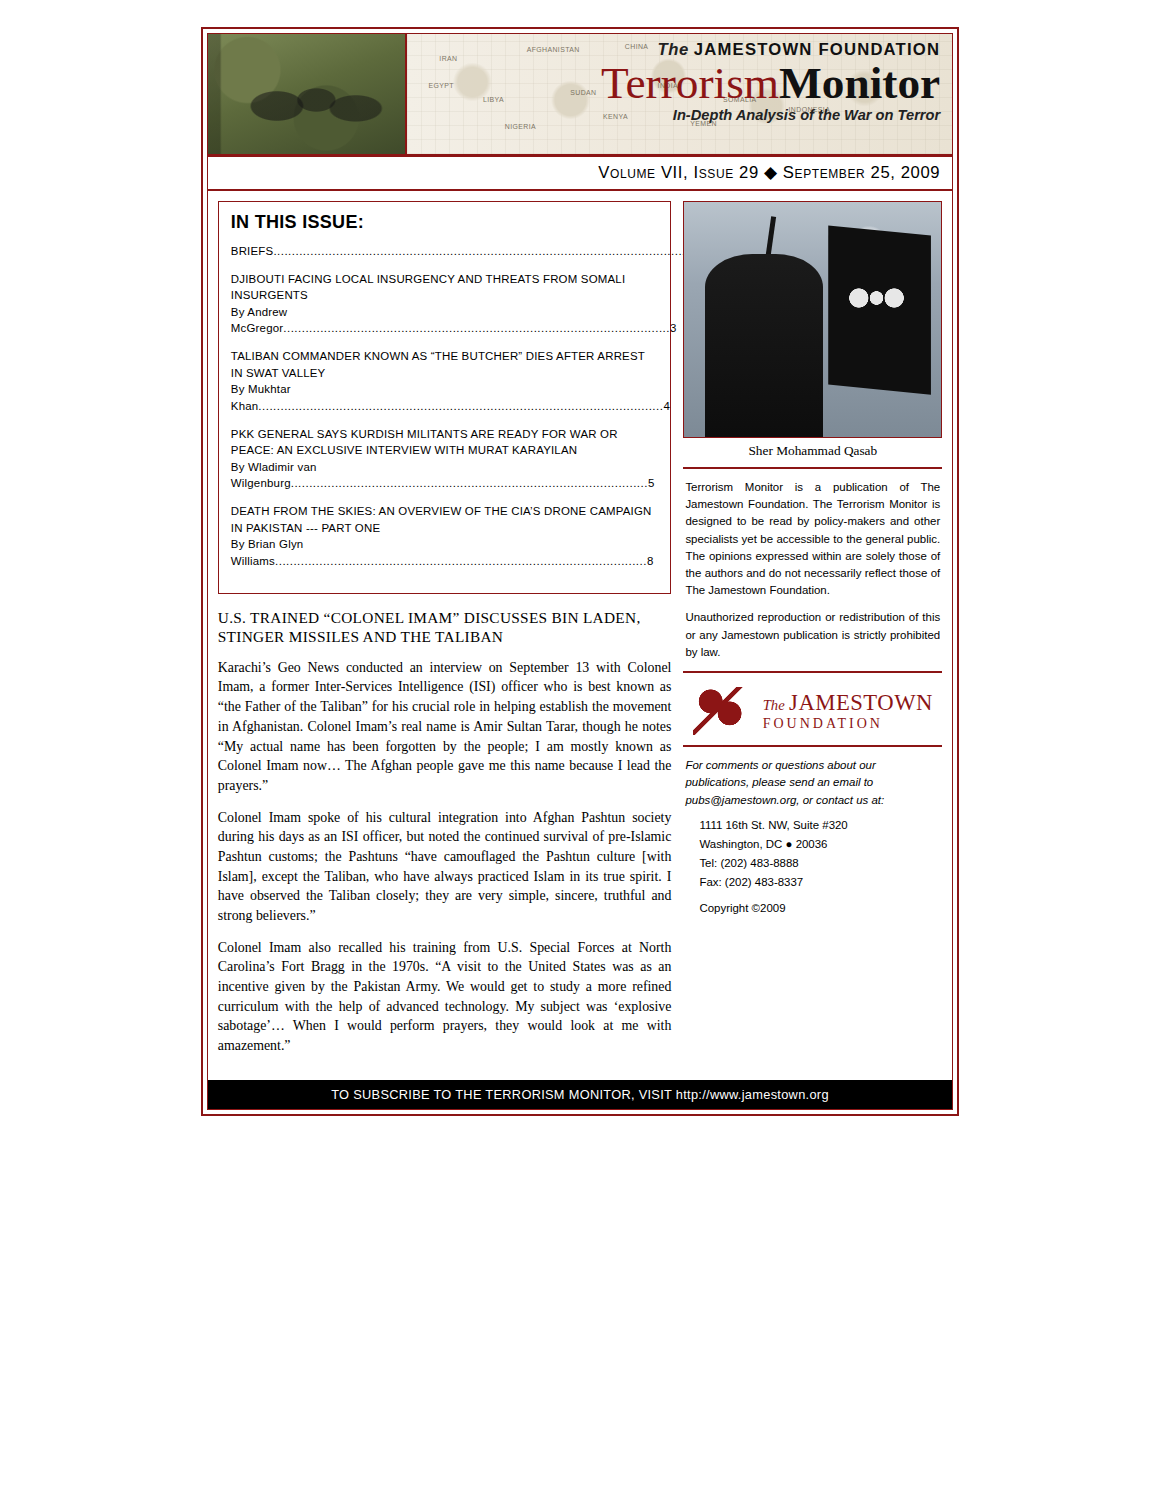IRAN AFGHANISTAN CHINA EGYPT LIBYA SUDAN INDIA SOMALIA INDONESIA KENYA YEMEN NIGERIA
The JAMESTOWN FOUNDATION
Terrorism Monitor
In-Depth Analysis of the War on Terror
Volume VII, Issue 29 ◆ September 25, 2009
IN THIS ISSUE:
BRIEFS................................................................................................................................. 1
DJIBOUTI FACING LOCAL INSURGENCY AND THREATS FROM SOMALI INSURGENTS
By Andrew McGregor......................................................................................................... 3
TALIBAN COMMANDER KNOWN AS “THE BUTCHER” DIES AFTER ARREST IN SWAT VALLEY
By Mukhtar Khan.............................................................................................................. 4
PKK GENERAL SAYS KURDISH MILITANTS ARE READY FOR WAR OR PEACE: AN EXCLUSIVE INTERVIEW WITH MURAT KARAYILAN
By Wladimir van Wilgenburg................................................................................................. 5
DEATH FROM THE SKIES: AN OVERVIEW OF THE CIA’S DRONE CAMPAIGN IN PAKISTAN --- PART ONE
By Brian Glyn Williams..................................................................................................... 8
U.S. TRAINED “COLONEL IMAM” DISCUSSES BIN LADEN, STINGER MISSILES AND THE TALIBAN
Karachi’s Geo News conducted an interview on September 13 with Colonel Imam, a former Inter-Services Intelligence (ISI) officer who is best known as “the Father of the Taliban” for his crucial role in helping establish the movement in Afghanistan. Colonel Imam’s real name is Amir Sultan Tarar, though he notes “My actual name has been forgotten by the people; I am mostly known as Colonel Imam now… The Afghan people gave me this name because I lead the prayers.”
Colonel Imam spoke of his cultural integration into Afghan Pashtun society during his days as an ISI officer, but noted the continued survival of pre-Islamic Pashtun customs; the Pashtuns “have camouflaged the Pashtun culture [with Islam], except the Taliban, who have always practiced Islam in its true spirit. I have observed the Taliban closely; they are very simple, sincere, truthful and strong believers.”
Colonel Imam also recalled his training from U.S. Special Forces at North Carolina’s Fort Bragg in the 1970s. “A visit to the United States was as an incentive given by the Pakistan Army. We would get to study a more refined curriculum with the help of advanced technology. My subject was ‘explosive sabotage’… When I would perform prayers, they would look at me with amazement.”
Sher Mohammad Qasab
Terrorism Monitor is a publication of The Jamestown Foundation. The Terrorism Monitor is designed to be read by policy-makers and other specialists yet be accessible to the general public. The opinions expressed within are solely those of the authors and do not necessarily reflect those of The Jamestown Foundation.
Unauthorized reproduction or redistribution of this or any Jamestown publication is strictly prohibited by law.
The JAMESTOWN
FOUNDATION
For comments or questions about our publications, please send an email to pubs@jamestown.org, or contact us at:
1111 16th St. NW, Suite #320
Washington, DC ● 20036
Tel: (202) 483-8888
Fax: (202) 483-8337
Copyright ©2009
TO SUBSCRIBE TO THE TERRORISM MONITOR, VISIT http://www.jamestown.org